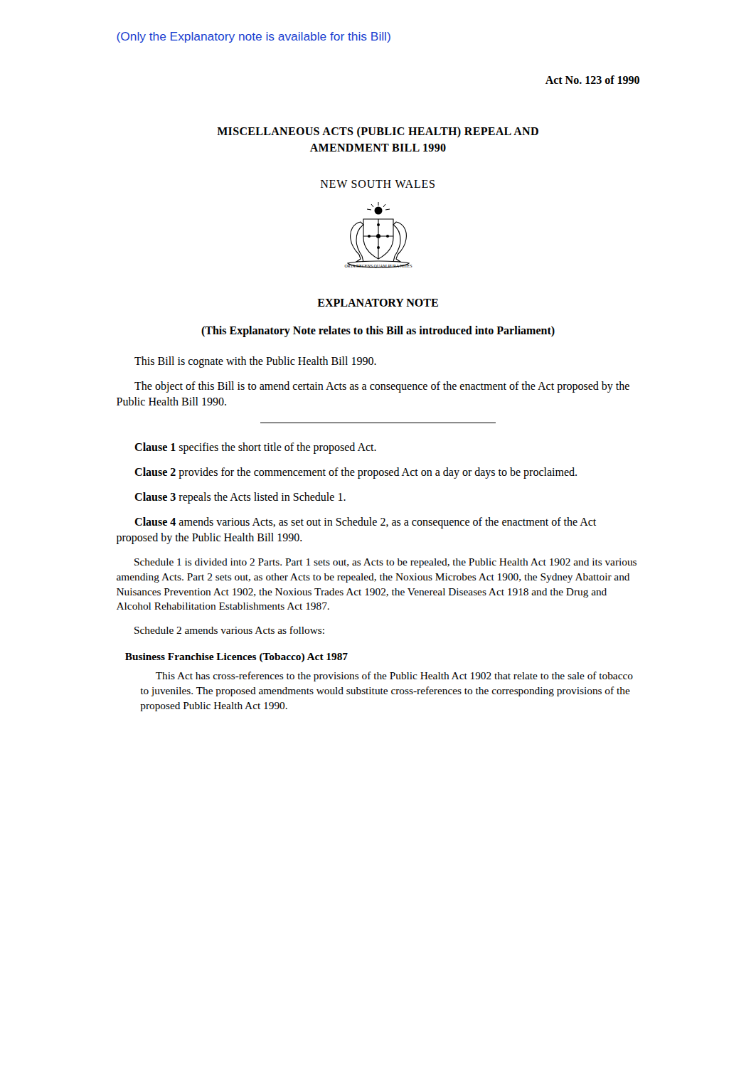(Only the Explanatory note is available for this Bill)
Act No. 123 of 1990
Miscellaneous Acts (Public Health) Repeal and
Amendment Bill 1990
NEW SOUTH WALES
ORTA RECENS QUAM PURA NITES
EXPLANATORY NOTE
(This Explanatory Note relates to this Bill as introduced into Parliament)
This Bill is cognate with the Public Health Bill 1990.
The object of this Bill is to amend certain Acts as a consequence of the enactment of the Act proposed by the Public Health Bill 1990.
Clause 1 specifies the short title of the proposed Act.
Clause 2 provides for the commencement of the proposed Act on a day or days to be proclaimed.
Clause 3 repeals the Acts listed in Schedule 1.
Clause 4 amends various Acts, as set out in Schedule 2, as a consequence of the enactment of the Act proposed by the Public Health Bill 1990.
Schedule 1 is divided into 2 Parts. Part 1 sets out, as Acts to be repealed, the Public Health Act 1902 and its various amending Acts. Part 2 sets out, as other Acts to be repealed, the Noxious Microbes Act 1900, the Sydney Abattoir and Nuisances Prevention Act 1902, the Noxious Trades Act 1902, the Venereal Diseases Act 1918 and the Drug and Alcohol Rehabilitation Establishments Act 1987.
Schedule 2 amends various Acts as follows:
Business Franchise Licences (Tobacco) Act 1987
This Act has cross-references to the provisions of the Public Health Act 1902 that relate to the sale of tobacco to juveniles. The proposed amendments would substitute cross-references to the corresponding provisions of the proposed Public Health Act 1990.